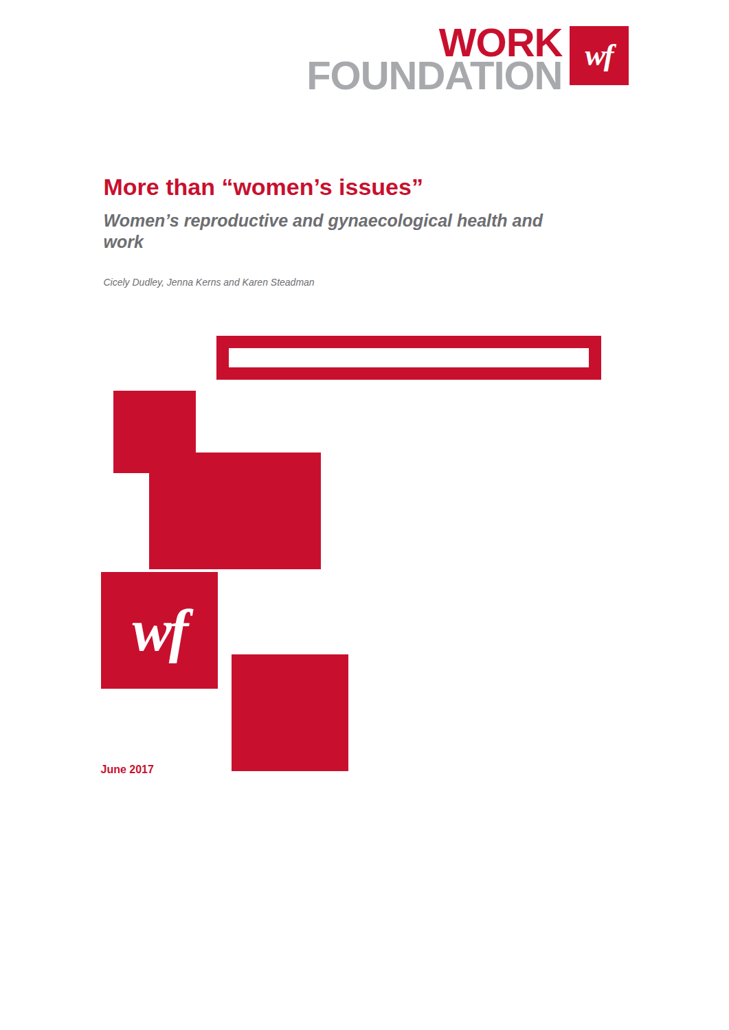WORK FOUNDATION
wf
More than “women’s issues”
Women’s reproductive and gynaecological health and work
Cicely Dudley, Jenna Kerns and Karen Steadman
wf
June 2017